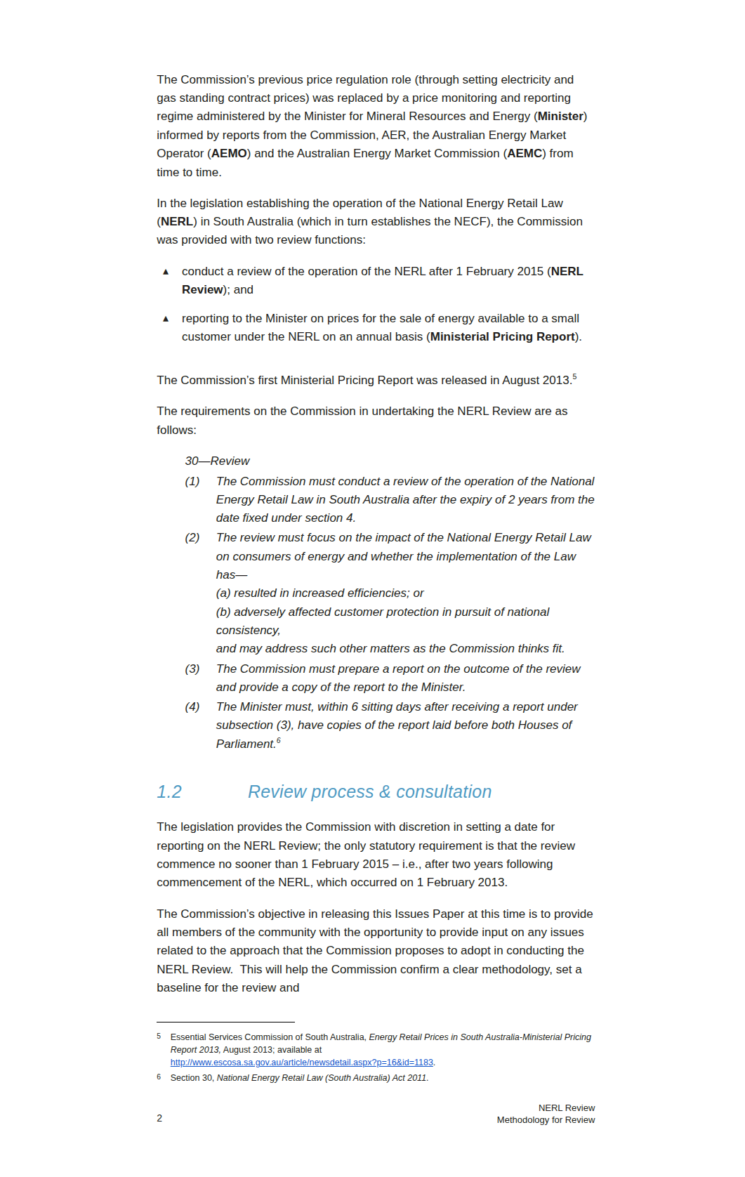The Commission’s previous price regulation role (through setting electricity and gas standing contract prices) was replaced by a price monitoring and reporting regime administered by the Minister for Mineral Resources and Energy (Minister) informed by reports from the Commission, AER, the Australian Energy Market Operator (AEMO) and the Australian Energy Market Commission (AEMC) from time to time.
In the legislation establishing the operation of the National Energy Retail Law (NERL) in South Australia (which in turn establishes the NECF), the Commission was provided with two review functions:
conduct a review of the operation of the NERL after 1 February 2015 (NERL Review); and
reporting to the Minister on prices for the sale of energy available to a small customer under the NERL on an annual basis (Ministerial Pricing Report).
The Commission’s first Ministerial Pricing Report was released in August 2013.5
The requirements on the Commission in undertaking the NERL Review are as follows:
30—Review
(1)
The Commission must conduct a review of the operation of the National Energy Retail Law in South Australia after the expiry of 2 years from the date fixed under section 4.
(2)
The review must focus on the impact of the National Energy Retail Law on consumers of energy and whether the implementation of the Law has— (a) resulted in increased efficiencies; or (b) adversely affected customer protection in pursuit of national consistency, and may address such other matters as the Commission thinks fit.
(3)
The Commission must prepare a report on the outcome of the review and provide a copy of the report to the Minister.
(4)
The Minister must, within 6 sitting days after receiving a report under subsection (3), have copies of the report laid before both Houses of Parliament.6
1.2 Review process & consultation
The legislation provides the Commission with discretion in setting a date for reporting on the NERL Review; the only statutory requirement is that the review commence no sooner than 1 February 2015 – i.e., after two years following commencement of the NERL, which occurred on 1 February 2013.
The Commission’s objective in releasing this Issues Paper at this time is to provide all members of the community with the opportunity to provide input on any issues related to the approach that the Commission proposes to adopt in conducting the NERL Review. This will help the Commission confirm a clear methodology, set a baseline for the review and
5
Essential Services Commission of South Australia, Energy Retail Prices in South Australia-Ministerial Pricing Report 2013, August 2013; available at
http://www.escosa.sa.gov.au/article/newsdetail.aspx?p=16&id=1183.
6
Section 30, National Energy Retail Law (South Australia) Act 2011.
2
NERL Review
Methodology for Review